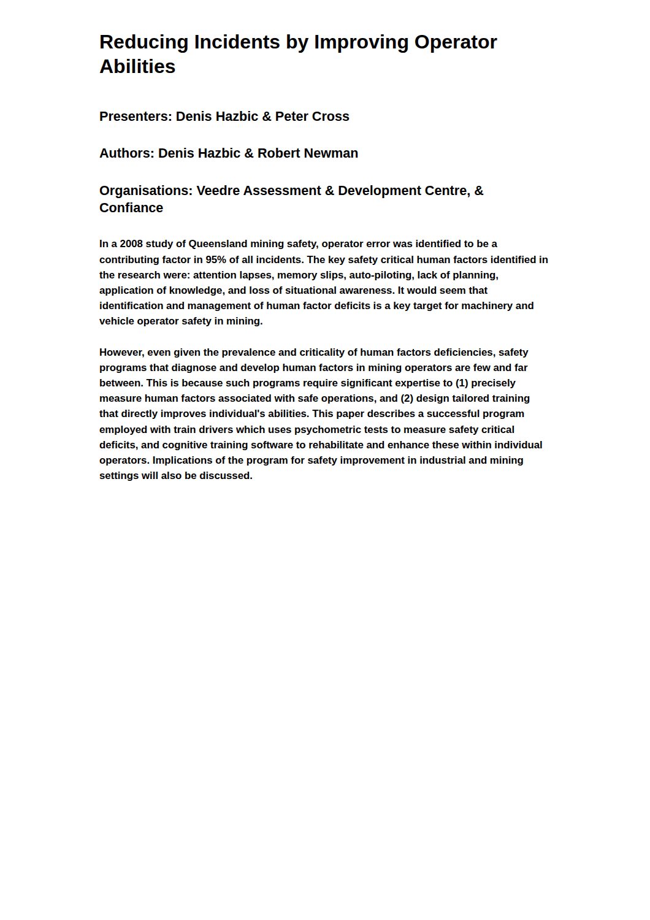Reducing Incidents by Improving Operator Abilities
Presenters: Denis Hazbic & Peter Cross
Authors: Denis Hazbic & Robert Newman
Organisations: Veedre Assessment & Development Centre, & Confiance
In a 2008 study of Queensland mining safety, operator error was identified to be a contributing factor in 95% of all incidents. The key safety critical human factors identified in the research were: attention lapses, memory slips, auto-piloting, lack of planning, application of knowledge, and loss of situational awareness. It would seem that identification and management of human factor deficits is a key target for machinery and vehicle operator safety in mining.
However, even given the prevalence and criticality of human factors deficiencies, safety programs that diagnose and develop human factors in mining operators are few and far between. This is because such programs require significant expertise to (1) precisely measure human factors associated with safe operations, and (2) design tailored training that directly improves individual's abilities. This paper describes a successful program employed with train drivers which uses psychometric tests to measure safety critical deficits, and cognitive training software to rehabilitate and enhance these within individual operators. Implications of the program for safety improvement in industrial and mining settings will also be discussed.